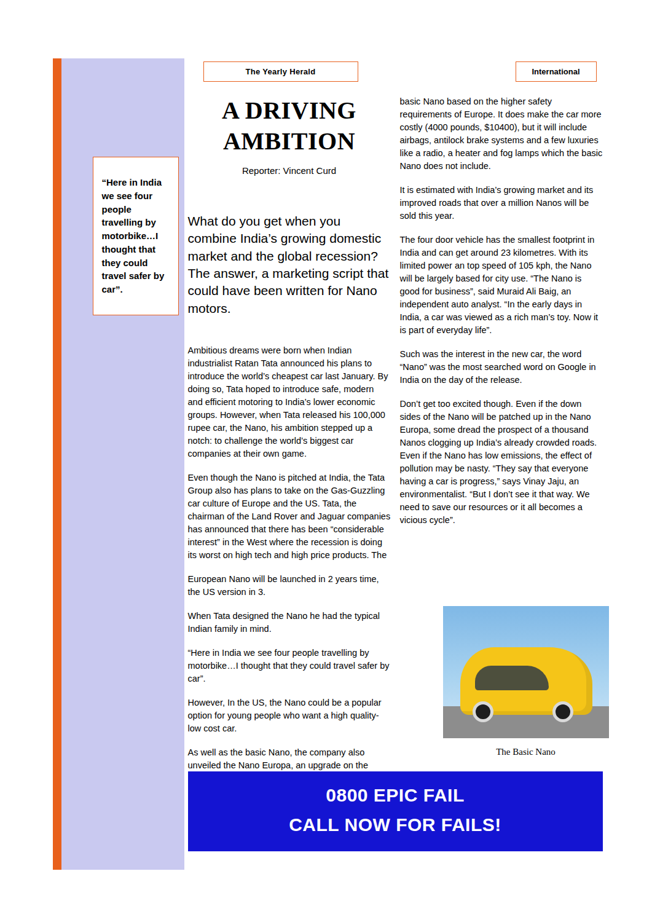The Yearly Herald
International
“Here in India we see four people travelling by motorbike…I thought that they could travel safer by car”.
A DRIVING AMBITION
Reporter: Vincent Curd
What do you get when you combine India’s growing domestic market and the global recession? The answer, a marketing script that could have been written for Nano motors.
Ambitious dreams were born when Indian industrialist Ratan Tata announced his plans to introduce the world’s cheapest car last January. By doing so, Tata hoped to introduce safe, modern and efficient motoring to India’s lower economic groups. However, when Tata released his 100,000 rupee car, the Nano, his ambition stepped up a notch: to challenge the world’s biggest car companies at their own game.
Even though the Nano is pitched at India, the Tata Group also has plans to take on the Gas-Guzzling car culture of Europe and the US. Tata, the chairman of the Land Rover and Jaguar companies has announced that there has been “considerable interest” in the West where the recession is doing its worst on high tech and high price products. The
European Nano will be launched in 2 years time, the US version in 3.
When Tata designed the Nano he had the typical Indian family in mind.
“Here in India we see four people travelling by motorbike…I thought that they could travel safer by car”.
However, In the US, the Nano could be a popular option for young people who want a high quality-low cost car.
As well as the basic Nano, the company also unveiled the Nano Europa, an upgrade on the
basic Nano based on the higher safety requirements of Europe. It does make the car more costly (4000 pounds, $10400), but it will include airbags, antilock brake systems and a few luxuries like a radio, a heater and fog lamps which the basic Nano does not include.
It is estimated with India’s growing market and its improved roads that over a million Nanos will be sold this year.
The four door vehicle has the smallest footprint in India and can get around 23 kilometres. With its limited power an top speed of 105 kph, the Nano will be largely based for city use. “The Nano is good for business”, said Muraid Ali Baig, an independent auto analyst. “In the early days in India, a car was viewed as a rich man’s toy. Now it is part of everyday life”.
Such was the interest in the new car, the word “Nano” was the most searched word on Google in India on the day of the release.
Don’t get too excited though. Even if the down sides of the Nano will be patched up in the Nano Europa, some dread the prospect of a thousand Nanos clogging up India’s already crowded roads. Even if the Nano has low emissions, the effect of pollution may be nasty. “They say that everyone having a car is progress,” says Vinay Jaju, an environmentalist. “But I don’t see it that way. We need to save our resources or it all becomes a vicious cycle”.
The Basic Nano
0800 EPIC FAIL
CALL NOW FOR FAILS!